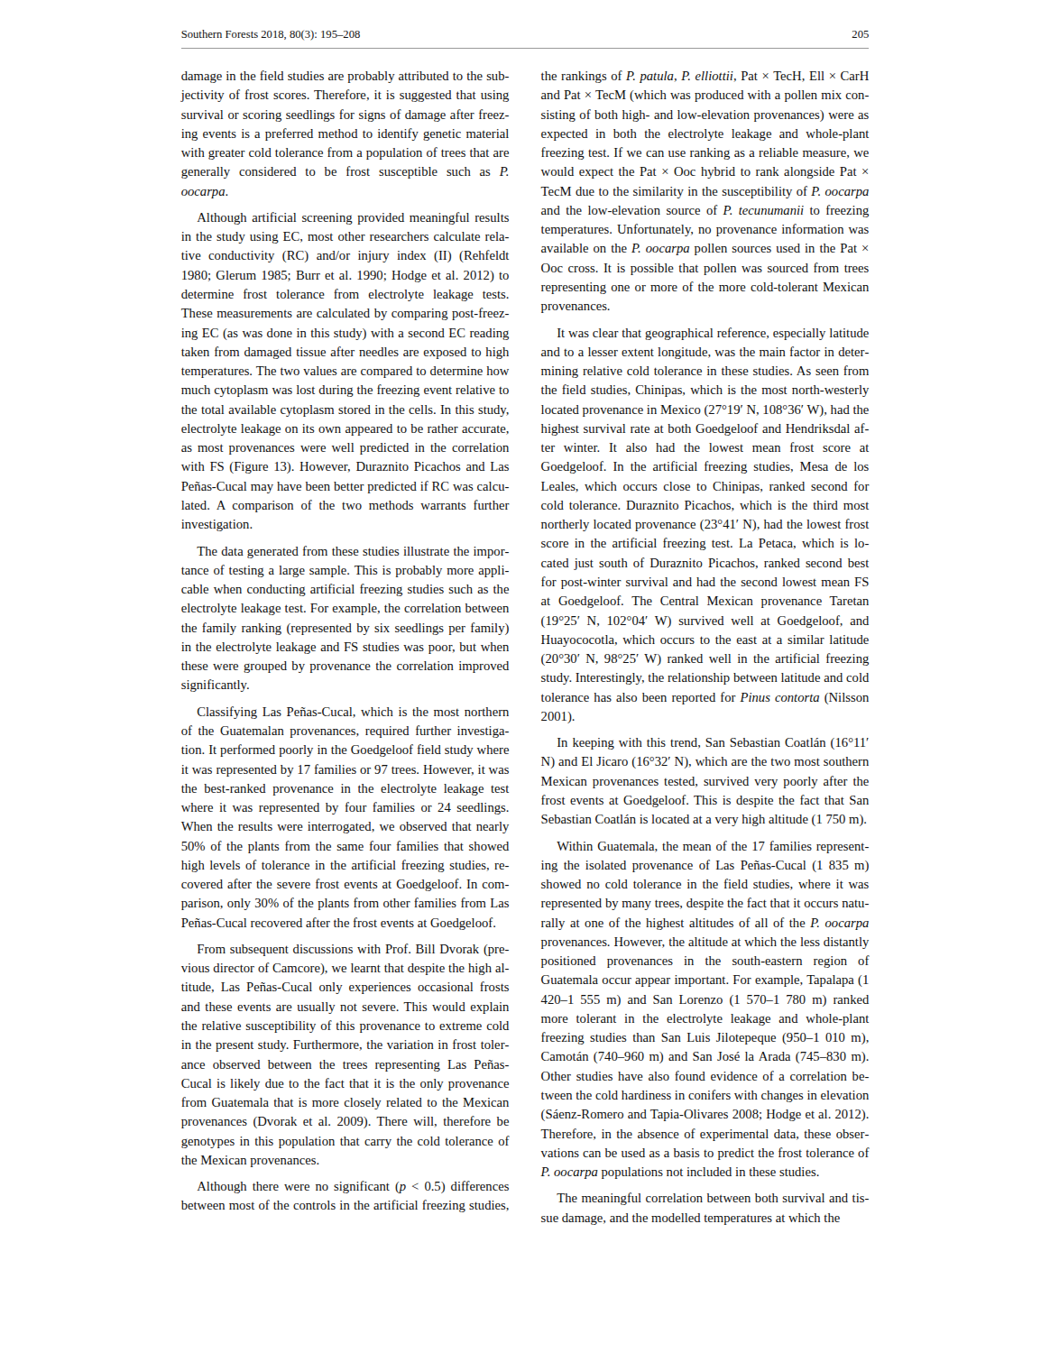Southern Forests 2018, 80(3): 195–208 205
damage in the field studies are probably attributed to the subjectivity of frost scores. Therefore, it is suggested that using survival or scoring seedlings for signs of damage after freezing events is a preferred method to identify genetic material with greater cold tolerance from a population of trees that are generally considered to be frost susceptible such as P. oocarpa.
Although artificial screening provided meaningful results in the study using EC, most other researchers calculate relative conductivity (RC) and/or injury index (II) (Rehfeldt 1980; Glerum 1985; Burr et al. 1990; Hodge et al. 2012) to determine frost tolerance from electrolyte leakage tests. These measurements are calculated by comparing post-freezing EC (as was done in this study) with a second EC reading taken from damaged tissue after needles are exposed to high temperatures. The two values are compared to determine how much cytoplasm was lost during the freezing event relative to the total available cytoplasm stored in the cells. In this study, electrolyte leakage on its own appeared to be rather accurate, as most provenances were well predicted in the correlation with FS (Figure 13). However, Duraznito Picachos and Las Peñas-Cucal may have been better predicted if RC was calculated. A comparison of the two methods warrants further investigation.
The data generated from these studies illustrate the importance of testing a large sample. This is probably more applicable when conducting artificial freezing studies such as the electrolyte leakage test. For example, the correlation between the family ranking (represented by six seedlings per family) in the electrolyte leakage and FS studies was poor, but when these were grouped by provenance the correlation improved significantly.
Classifying Las Peñas-Cucal, which is the most northern of the Guatemalan provenances, required further investigation. It performed poorly in the Goedgeloof field study where it was represented by 17 families or 97 trees. However, it was the best-ranked provenance in the electrolyte leakage test where it was represented by four families or 24 seedlings. When the results were interrogated, we observed that nearly 50% of the plants from the same four families that showed high levels of tolerance in the artificial freezing studies, recovered after the severe frost events at Goedgeloof. In comparison, only 30% of the plants from other families from Las Peñas-Cucal recovered after the frost events at Goedgeloof.
From subsequent discussions with Prof. Bill Dvorak (previous director of Camcore), we learnt that despite the high altitude, Las Peñas-Cucal only experiences occasional frosts and these events are usually not severe. This would explain the relative susceptibility of this provenance to extreme cold in the present study. Furthermore, the variation in frost tolerance observed between the trees representing Las Peñas-Cucal is likely due to the fact that it is the only provenance from Guatemala that is more closely related to the Mexican provenances (Dvorak et al. 2009). There will, therefore be genotypes in this population that carry the cold tolerance of the Mexican provenances.
Although there were no significant (p < 0.5) differences between most of the controls in the artificial freezing studies, the rankings of P. patula, P. elliottii, Pat × TecH, Ell × CarH and Pat × TecM (which was produced with a pollen mix consisting of both high- and low-elevation provenances) were as expected in both the electrolyte leakage and whole-plant freezing test. If we can use ranking as a reliable measure, we would expect the Pat × Ooc hybrid to rank alongside Pat × TecM due to the similarity in the susceptibility of P. oocarpa and the low-elevation source of P. tecunumanii to freezing temperatures. Unfortunately, no provenance information was available on the P. oocarpa pollen sources used in the Pat × Ooc cross. It is possible that pollen was sourced from trees representing one or more of the more cold-tolerant Mexican provenances.
It was clear that geographical reference, especially latitude and to a lesser extent longitude, was the main factor in determining relative cold tolerance in these studies. As seen from the field studies, Chinipas, which is the most north-westerly located provenance in Mexico (27°19′ N, 108°36′ W), had the highest survival rate at both Goedgeloof and Hendriksdal after winter. It also had the lowest mean frost score at Goedgeloof. In the artificial freezing studies, Mesa de los Leales, which occurs close to Chinipas, ranked second for cold tolerance. Duraznito Picachos, which is the third most northerly located provenance (23°41′ N), had the lowest frost score in the artificial freezing test. La Petaca, which is located just south of Duraznito Picachos, ranked second best for post-winter survival and had the second lowest mean FS at Goedgeloof. The Central Mexican provenance Taretan (19°25′ N, 102°04′ W) survived well at Goedgeloof, and Huayococotla, which occurs to the east at a similar latitude (20°30′ N, 98°25′ W) ranked well in the artificial freezing study. Interestingly, the relationship between latitude and cold tolerance has also been reported for Pinus contorta (Nilsson 2001).
In keeping with this trend, San Sebastian Coatlán (16°11′ N) and El Jicaro (16°32′ N), which are the two most southern Mexican provenances tested, survived very poorly after the frost events at Goedgeloof. This is despite the fact that San Sebastian Coatlán is located at a very high altitude (1 750 m).
Within Guatemala, the mean of the 17 families representing the isolated provenance of Las Peñas-Cucal (1 835 m) showed no cold tolerance in the field studies, where it was represented by many trees, despite the fact that it occurs naturally at one of the highest altitudes of all of the P. oocarpa provenances. However, the altitude at which the less distantly positioned provenances in the south-eastern region of Guatemala occur appear important. For example, Tapalapa (1 420–1 555 m) and San Lorenzo (1 570–1 780 m) ranked more tolerant in the electrolyte leakage and whole-plant freezing studies than San Luis Jilotepeque (950–1 010 m), Camotán (740–960 m) and San José la Arada (745–830 m). Other studies have also found evidence of a correlation between the cold hardiness in conifers with changes in elevation (Sáenz-Romero and Tapia-Olivares 2008; Hodge et al. 2012). Therefore, in the absence of experimental data, these observations can be used as a basis to predict the frost tolerance of P. oocarpa populations not included in these studies.
The meaningful correlation between both survival and tissue damage, and the modelled temperatures at which the